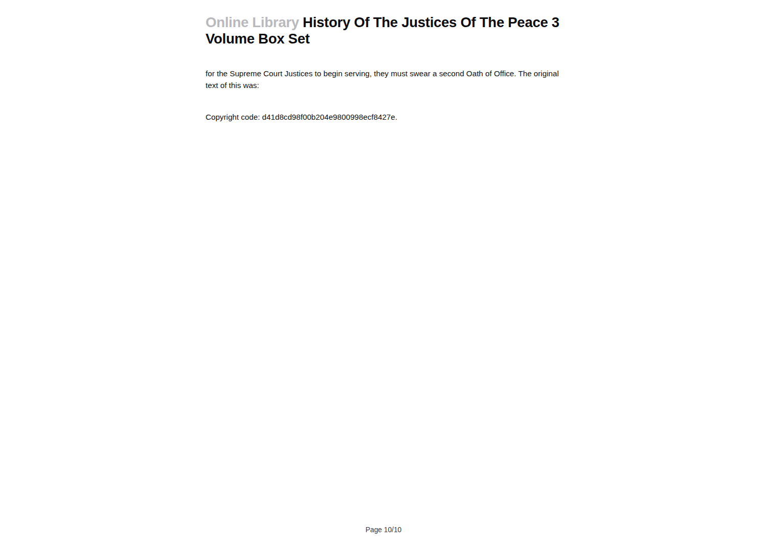Online Library History Of The Justices Of The Peace 3 Volume Box Set
for the Supreme Court Justices to begin serving, they must swear a second Oath of Office. The original text of this was:
Copyright code: d41d8cd98f00b204e9800998ecf8427e.
Page 10/10